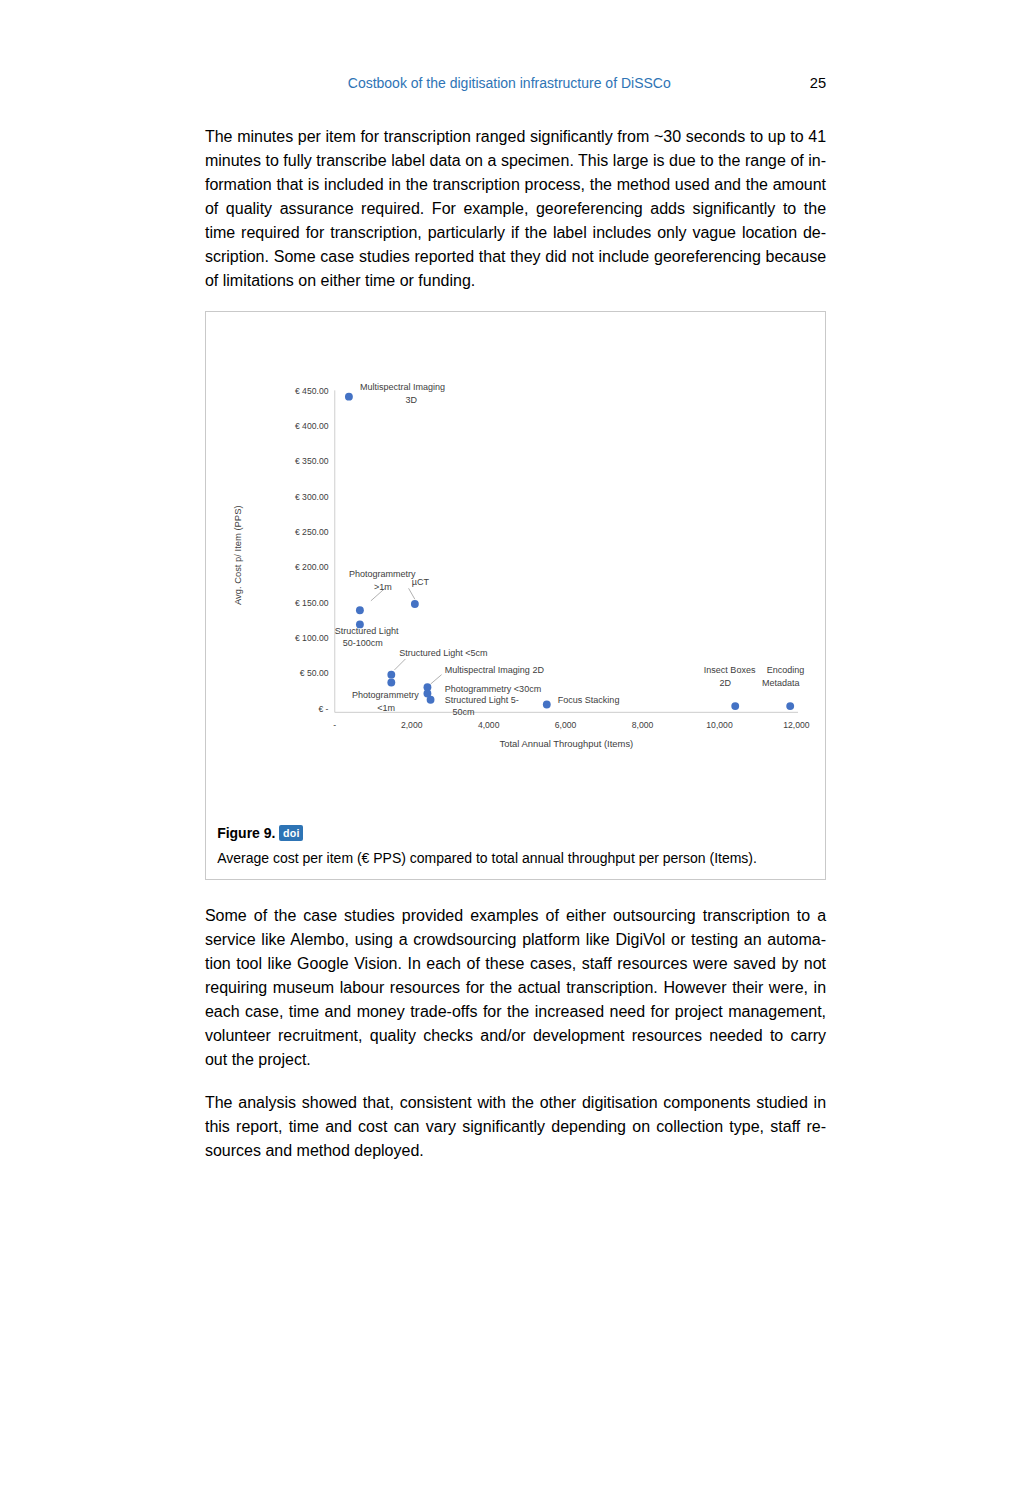Costbook of the digitisation infrastructure of DiSSCo 25
The minutes per item for transcription ranged significantly from ~30 seconds to up to 41 minutes to fully transcribe label data on a specimen. This large is due to the range of information that is included in the transcription process, the method used and the amount of quality assurance required. For example, georeferencing adds significantly to the time required for transcription, particularly if the label includes only vague location description. Some case studies reported that they did not include georeferencing because of limitations on either time or funding.
€ 450.00 € 400.00 € 350.00 € 300.00 € 250.00 € 200.00 € 150.00 € 100.00 € 50.00 € - Avg. Cost p/ Item (PPS) - 2,000 4,000 6,000 8,000 10,000 12,000 Total Annual Throughput (Items) Multispectral Imaging 3D Photogrammetry >1m µCT Structured Light 50-100cm Structured Light <5cm Photogrammetry <1m Multispectral Imaging 2D Photogrammetry <30cm Structured Light 5- 50cm Focus Stacking Insect Boxes 2D Encoding Metadata
Figure 9. doi Average cost per item (€ PPS) compared to total annual throughput per person (Items).
Some of the case studies provided examples of either outsourcing transcription to a service like Alembo, using a crowdsourcing platform like DigiVol or testing an automation tool like Google Vision. In each of these cases, staff resources were saved by not requiring museum labour resources for the actual transcription. However their were, in each case, time and money trade-offs for the increased need for project management, volunteer recruitment, quality checks and/or development resources needed to carry out the project.
The analysis showed that, consistent with the other digitisation components studied in this report, time and cost can vary significantly depending on collection type, staff resources and method deployed.